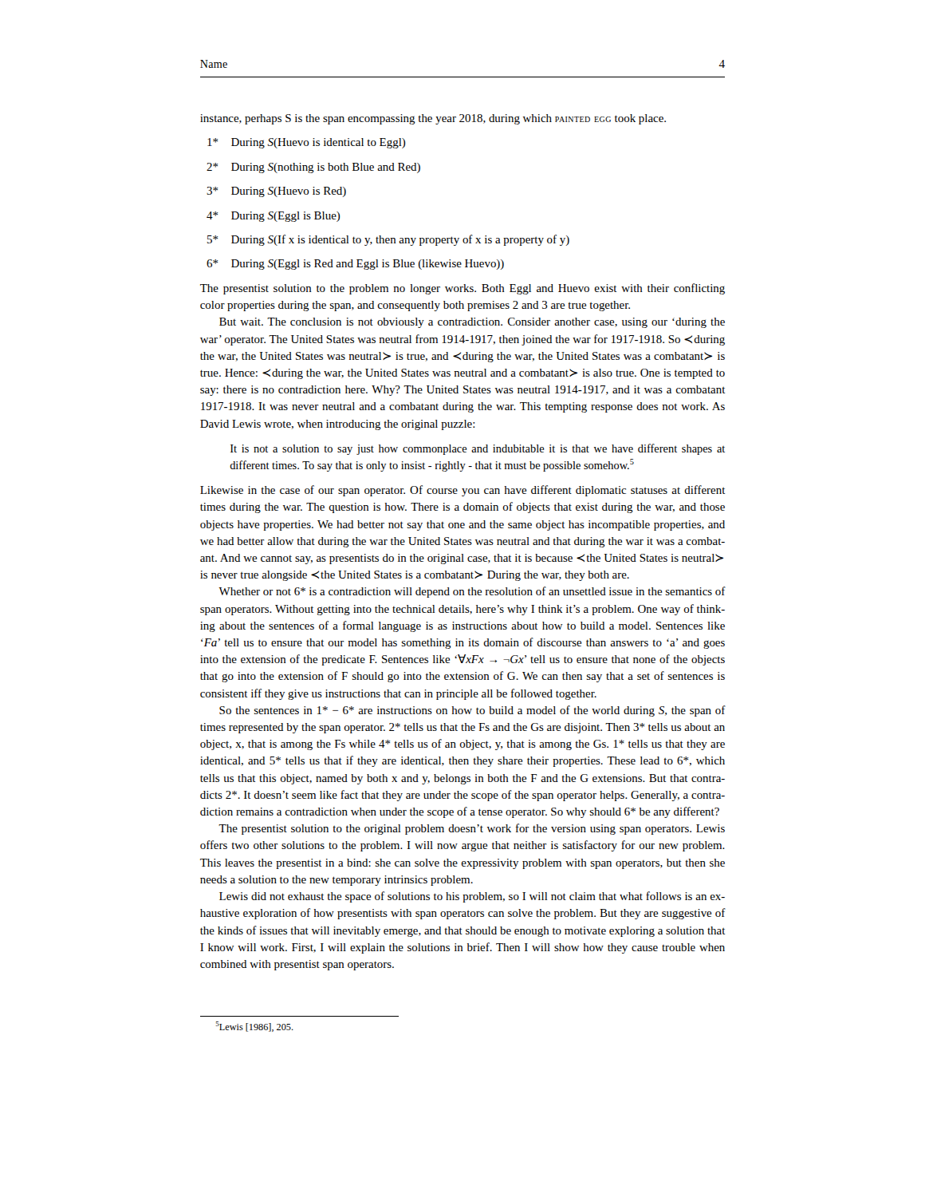Name 4
instance, perhaps S is the span encompassing the year 2018, during which painted egg took place.
1*During S(Huevo is identical to Eggl)
2*During S(nothing is both Blue and Red)
3*During S(Huevo is Red)
4*During S(Eggl is Blue)
5*During S(If x is identical to y, then any property of x is a property of y)
6*During S(Eggl is Red and Eggl is Blue (likewise Huevo))
The presentist solution to the problem no longer works. Both Eggl and Huevo exist with their conflicting color properties during the span, and consequently both premises 2 and 3 are true together.
But wait. The conclusion is not obviously a contradiction. Consider another case, using our ‘during the war’ operator. The United States was neutral from 1914-1917, then joined the war for 1917-1918. So ≺during the war, the United States was neutral≻ is true, and ≺during the war, the United States was a combatant≻ is true. Hence: ≺during the war, the United States was neutral and a combatant≻ is also true. One is tempted to say: there is no contradiction here. Why? The United States was neutral 1914-1917, and it was a combatant 1917-1918. It was never neutral and a combatant during the war. This tempting response does not work. As David Lewis wrote, when introducing the original puzzle:
It is not a solution to say just how commonplace and indubitable it is that we have different shapes at different times. To say that is only to insist - rightly - that it must be possible somehow.5
Likewise in the case of our span operator. Of course you can have different diplomatic statuses at different times during the war. The question is how. There is a domain of objects that exist during the war, and those objects have properties. We had better not say that one and the same object has incompatible properties, and we had better allow that during the war the United States was neutral and that during the war it was a combatant. And we cannot say, as presentists do in the original case, that it is because ≺the United States is neutral≻ is never true alongside ≺the United States is a combatant≻ During the war, they both are.
Whether or not 6* is a contradiction will depend on the resolution of an unsettled issue in the semantics of span operators. Without getting into the technical details, here’s why I think it’s a problem. One way of thinking about the sentences of a formal language is as instructions about how to build a model. Sentences like ‘Fa’ tell us to ensure that our model has something in its domain of discourse than answers to ‘a’ and goes into the extension of the predicate F. Sentences like ‘∀xFx → ¬Gx’ tell us to ensure that none of the objects that go into the extension of F should go into the extension of G. We can then say that a set of sentences is consistent iff they give us instructions that can in principle all be followed together.
So the sentences in 1* − 6* are instructions on how to build a model of the world during S, the span of times represented by the span operator. 2* tells us that the Fs and the Gs are disjoint. Then 3* tells us about an object, x, that is among the Fs while 4* tells us of an object, y, that is among the Gs. 1* tells us that they are identical, and 5* tells us that if they are identical, then they share their properties. These lead to 6*, which tells us that this object, named by both x and y, belongs in both the F and the G extensions. But that contradicts 2*. It doesn’t seem like fact that they are under the scope of the span operator helps. Generally, a contradiction remains a contradiction when under the scope of a tense operator. So why should 6* be any different?
The presentist solution to the original problem doesn’t work for the version using span operators. Lewis offers two other solutions to the problem. I will now argue that neither is satisfactory for our new problem. This leaves the presentist in a bind: she can solve the expressivity problem with span operators, but then she needs a solution to the new temporary intrinsics problem.
Lewis did not exhaust the space of solutions to his problem, so I will not claim that what follows is an exhaustive exploration of how presentists with span operators can solve the problem. But they are suggestive of the kinds of issues that will inevitably emerge, and that should be enough to motivate exploring a solution that I know will work. First, I will explain the solutions in brief. Then I will show how they cause trouble when combined with presentist span operators.
5Lewis [1986], 205.